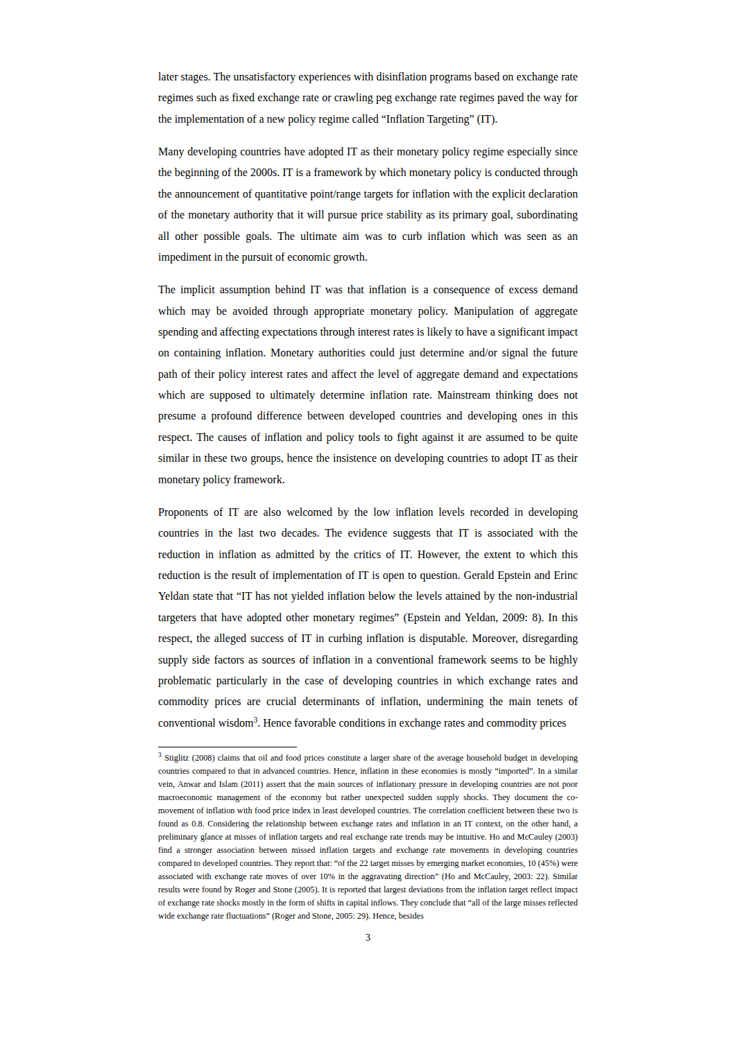later stages. The unsatisfactory experiences with disinflation programs based on exchange rate regimes such as fixed exchange rate or crawling peg exchange rate regimes paved the way for the implementation of a new policy regime called “Inflation Targeting” (IT).
Many developing countries have adopted IT as their monetary policy regime especially since the beginning of the 2000s. IT is a framework by which monetary policy is conducted through the announcement of quantitative point/range targets for inflation with the explicit declaration of the monetary authority that it will pursue price stability as its primary goal, subordinating all other possible goals. The ultimate aim was to curb inflation which was seen as an impediment in the pursuit of economic growth.
The implicit assumption behind IT was that inflation is a consequence of excess demand which may be avoided through appropriate monetary policy. Manipulation of aggregate spending and affecting expectations through interest rates is likely to have a significant impact on containing inflation. Monetary authorities could just determine and/or signal the future path of their policy interest rates and affect the level of aggregate demand and expectations which are supposed to ultimately determine inflation rate. Mainstream thinking does not presume a profound difference between developed countries and developing ones in this respect. The causes of inflation and policy tools to fight against it are assumed to be quite similar in these two groups, hence the insistence on developing countries to adopt IT as their monetary policy framework.
Proponents of IT are also welcomed by the low inflation levels recorded in developing countries in the last two decades. The evidence suggests that IT is associated with the reduction in inflation as admitted by the critics of IT. However, the extent to which this reduction is the result of implementation of IT is open to question. Gerald Epstein and Erinc Yeldan state that “IT has not yielded inflation below the levels attained by the non-industrial targeters that have adopted other monetary regimes” (Epstein and Yeldan, 2009: 8). In this respect, the alleged success of IT in curbing inflation is disputable. Moreover, disregarding supply side factors as sources of inflation in a conventional framework seems to be highly problematic particularly in the case of developing countries in which exchange rates and commodity prices are crucial determinants of inflation, undermining the main tenets of conventional wisdom3. Hence favorable conditions in exchange rates and commodity prices
3 Stiglitz (2008) claims that oil and food prices constitute a larger share of the average household budget in developing countries compared to that in advanced countries. Hence, inflation in these economies is mostly “imported”. In a similar vein, Anwar and Islam (2011) assert that the main sources of inflationary pressure in developing countries are not poor macroeconomic management of the economy but rather unexpected sudden supply shocks. They document the co-movement of inflation with food price index in least developed countries. The correlation coefficient between these two is found as 0.8. Considering the relationship between exchange rates and inflation in an IT context, on the other hand, a preliminary glance at misses of inflation targets and real exchange rate trends may be intuitive. Ho and McCauley (2003) find a stronger association between missed inflation targets and exchange rate movements in developing countries compared to developed countries. They report that: “of the 22 target misses by emerging market economies, 10 (45%) were associated with exchange rate moves of over 10% in the aggravating direction” (Ho and McCauley, 2003: 22). Similar results were found by Roger and Stone (2005). It is reported that largest deviations from the inflation target reflect impact of exchange rate shocks mostly in the form of shifts in capital inflows. They conclude that “all of the large misses reflected wide exchange rate fluctuations” (Roger and Stone, 2005: 29). Hence, besides
3